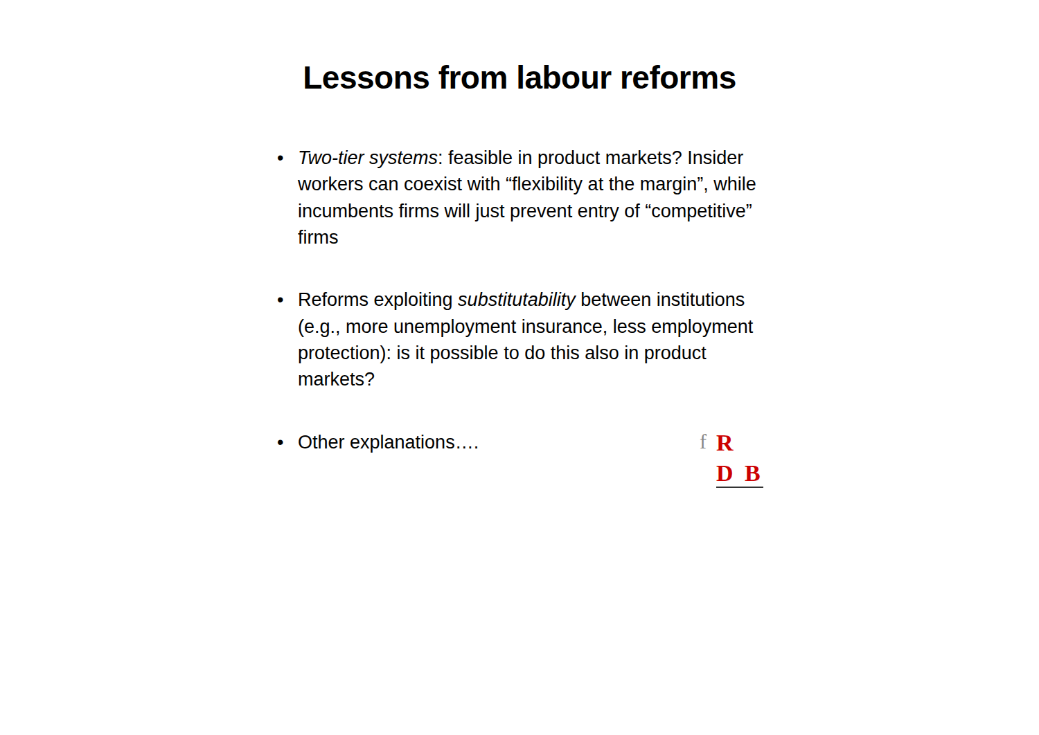Lessons from labour reforms
Two-tier systems: feasible in product markets? Insider workers can coexist with “flexibility at the margin”, while incumbents firms will just prevent entry of “competitive” firms
Reforms exploiting substitutability between institutions (e.g., more unemployment insurance, less employment protection): is it possible to do this also in product markets?
Other explanations….
fRD B